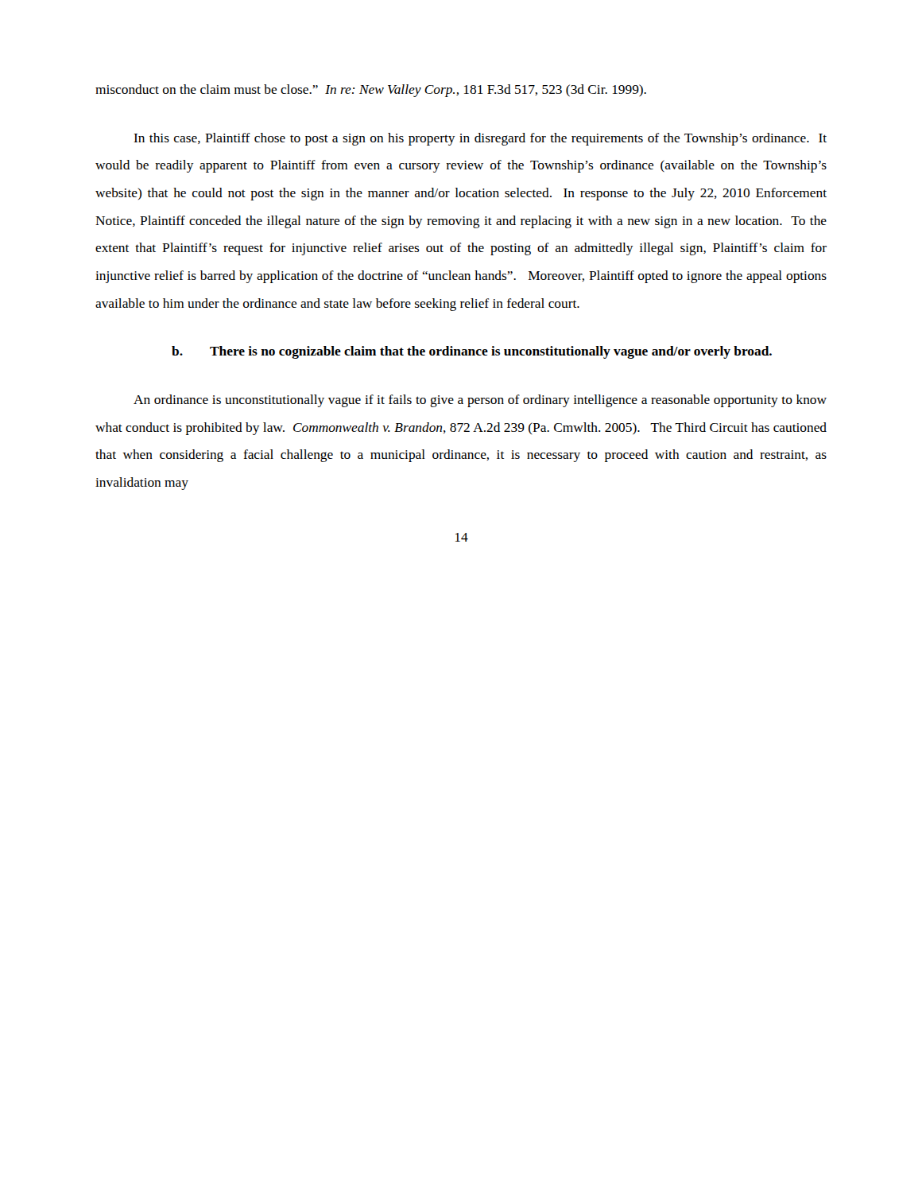misconduct on the claim must be close.” In re: New Valley Corp., 181 F.3d 517, 523 (3d Cir. 1999).
In this case, Plaintiff chose to post a sign on his property in disregard for the requirements of the Township’s ordinance. It would be readily apparent to Plaintiff from even a cursory review of the Township’s ordinance (available on the Township’s website) that he could not post the sign in the manner and/or location selected. In response to the July 22, 2010 Enforcement Notice, Plaintiff conceded the illegal nature of the sign by removing it and replacing it with a new sign in a new location. To the extent that Plaintiff’s request for injunctive relief arises out of the posting of an admittedly illegal sign, Plaintiff’s claim for injunctive relief is barred by application of the doctrine of “unclean hands”. Moreover, Plaintiff opted to ignore the appeal options available to him under the ordinance and state law before seeking relief in federal court.
b. There is no cognizable claim that the ordinance is unconstitutionally vague and/or overly broad.
An ordinance is unconstitutionally vague if it fails to give a person of ordinary intelligence a reasonable opportunity to know what conduct is prohibited by law. Commonwealth v. Brandon, 872 A.2d 239 (Pa. Cmwlth. 2005). The Third Circuit has cautioned that when considering a facial challenge to a municipal ordinance, it is necessary to proceed with caution and restraint, as invalidation may
14